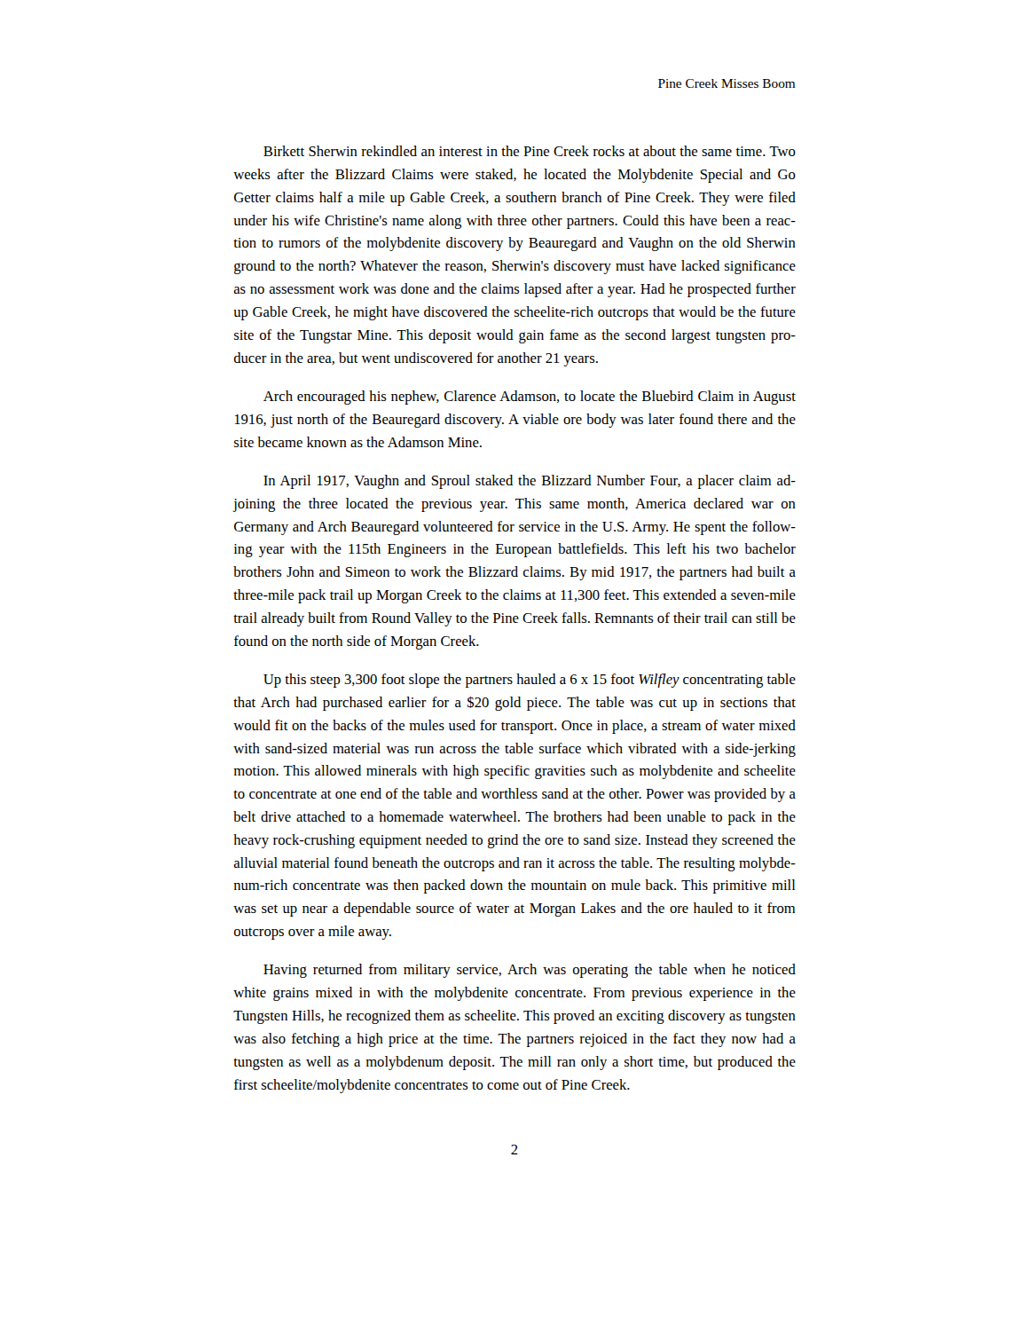Pine Creek Misses Boom
Birkett Sherwin rekindled an interest in the Pine Creek rocks at about the same time. Two weeks after the Blizzard Claims were staked, he located the Molybdenite Special and Go Getter claims half a mile up Gable Creek, a southern branch of Pine Creek. They were filed under his wife Christine's name along with three other partners. Could this have been a reaction to rumors of the molybdenite discovery by Beauregard and Vaughn on the old Sherwin ground to the north? Whatever the reason, Sherwin's discovery must have lacked significance as no assessment work was done and the claims lapsed after a year. Had he prospected further up Gable Creek, he might have discovered the scheelite-rich outcrops that would be the future site of the Tungstar Mine. This deposit would gain fame as the second largest tungsten producer in the area, but went undiscovered for another 21 years.
Arch encouraged his nephew, Clarence Adamson, to locate the Bluebird Claim in August 1916, just north of the Beauregard discovery. A viable ore body was later found there and the site became known as the Adamson Mine.
In April 1917, Vaughn and Sproul staked the Blizzard Number Four, a placer claim adjoining the three located the previous year. This same month, America declared war on Germany and Arch Beauregard volunteered for service in the U.S. Army. He spent the following year with the 115th Engineers in the European battlefields. This left his two bachelor brothers John and Simeon to work the Blizzard claims. By mid 1917, the partners had built a three-mile pack trail up Morgan Creek to the claims at 11,300 feet. This extended a seven-mile trail already built from Round Valley to the Pine Creek falls. Remnants of their trail can still be found on the north side of Morgan Creek.
Up this steep 3,300 foot slope the partners hauled a 6 x 15 foot Wilfley concentrating table that Arch had purchased earlier for a $20 gold piece. The table was cut up in sections that would fit on the backs of the mules used for transport. Once in place, a stream of water mixed with sand-sized material was run across the table surface which vibrated with a side-jerking motion. This allowed minerals with high specific gravities such as molybdenite and scheelite to concentrate at one end of the table and worthless sand at the other. Power was provided by a belt drive attached to a homemade waterwheel. The brothers had been unable to pack in the heavy rock-crushing equipment needed to grind the ore to sand size. Instead they screened the alluvial material found beneath the outcrops and ran it across the table. The resulting molybdenum-rich concentrate was then packed down the mountain on mule back. This primitive mill was set up near a dependable source of water at Morgan Lakes and the ore hauled to it from outcrops over a mile away.
Having returned from military service, Arch was operating the table when he noticed white grains mixed in with the molybdenite concentrate. From previous experience in the Tungsten Hills, he recognized them as scheelite. This proved an exciting discovery as tungsten was also fetching a high price at the time. The partners rejoiced in the fact they now had a tungsten as well as a molybdenum deposit. The mill ran only a short time, but produced the first scheelite/molybdenite concentrates to come out of Pine Creek.
2